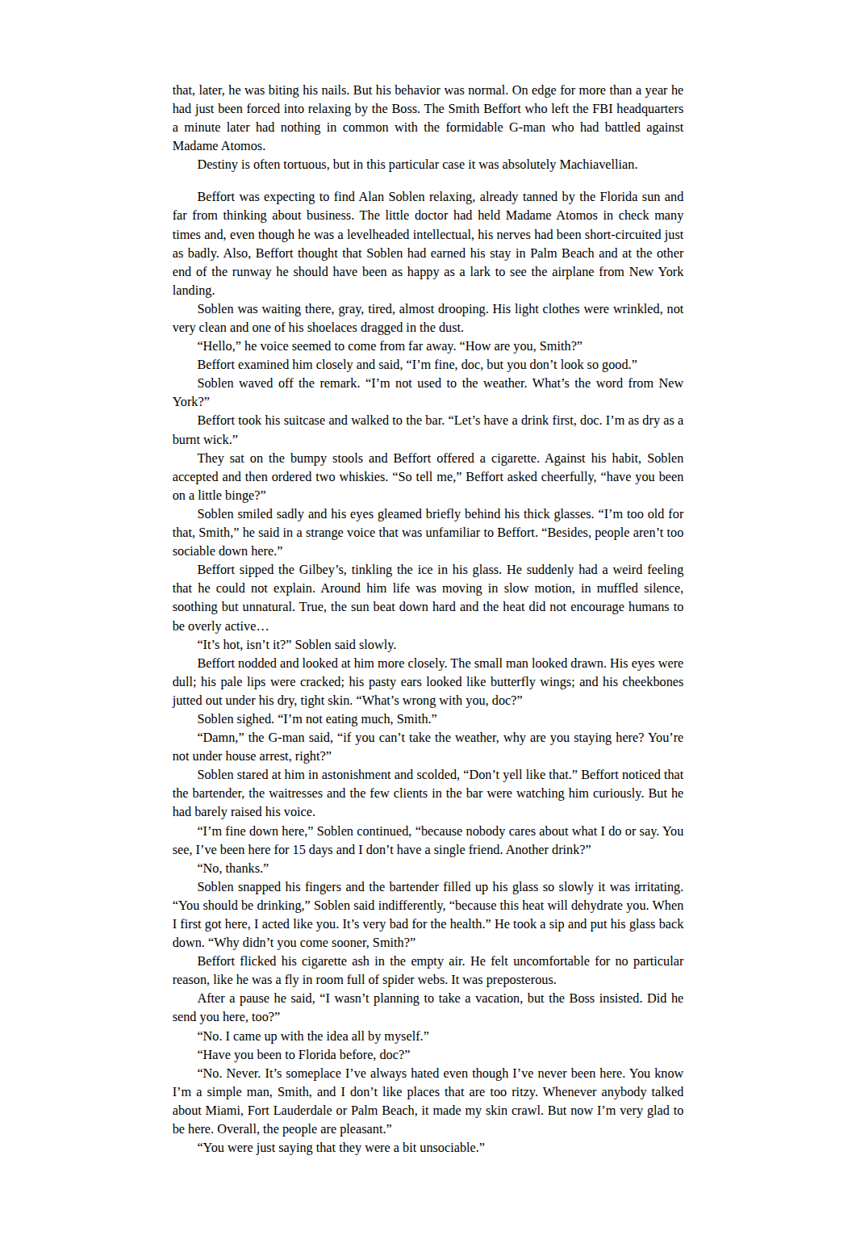that, later, he was biting his nails. But his behavior was normal. On edge for more than a year he had just been forced into relaxing by the Boss. The Smith Beffort who left the FBI headquarters a minute later had nothing in common with the formidable G-man who had battled against Madame Atomos.
Destiny is often tortuous, but in this particular case it was absolutely Machiavellian.
Beffort was expecting to find Alan Soblen relaxing, already tanned by the Florida sun and far from thinking about business. The little doctor had held Madame Atomos in check many times and, even though he was a levelheaded intellectual, his nerves had been short-circuited just as badly. Also, Beffort thought that Soblen had earned his stay in Palm Beach and at the other end of the runway he should have been as happy as a lark to see the airplane from New York landing.
Soblen was waiting there, gray, tired, almost drooping. His light clothes were wrinkled, not very clean and one of his shoelaces dragged in the dust.
“Hello,” he voice seemed to come from far away. “How are you, Smith?”
Beffort examined him closely and said, “I’m fine, doc, but you don’t look so good.”
Soblen waved off the remark. “I’m not used to the weather. What’s the word from New York?”
Beffort took his suitcase and walked to the bar. “Let’s have a drink first, doc. I’m as dry as a burnt wick.”
They sat on the bumpy stools and Beffort offered a cigarette. Against his habit, Soblen accepted and then ordered two whiskies. “So tell me,” Beffort asked cheerfully, “have you been on a little binge?”
Soblen smiled sadly and his eyes gleamed briefly behind his thick glasses. “I’m too old for that, Smith,” he said in a strange voice that was unfamiliar to Beffort. “Besides, people aren’t too sociable down here.”
Beffort sipped the Gilbey’s, tinkling the ice in his glass. He suddenly had a weird feeling that he could not explain. Around him life was moving in slow motion, in muffled silence, soothing but unnatural. True, the sun beat down hard and the heat did not encourage humans to be overly active…
“It’s hot, isn’t it?” Soblen said slowly.
Beffort nodded and looked at him more closely. The small man looked drawn. His eyes were dull; his pale lips were cracked; his pasty ears looked like butterfly wings; and his cheekbones jutted out under his dry, tight skin. “What’s wrong with you, doc?”
Soblen sighed. “I’m not eating much, Smith.”
“Damn,” the G-man said, “if you can’t take the weather, why are you staying here? You’re not under house arrest, right?”
Soblen stared at him in astonishment and scolded, “Don’t yell like that.” Beffort noticed that the bartender, the waitresses and the few clients in the bar were watching him curiously. But he had barely raised his voice.
“I’m fine down here,” Soblen continued, “because nobody cares about what I do or say. You see, I’ve been here for 15 days and I don’t have a single friend. Another drink?”
“No, thanks.”
Soblen snapped his fingers and the bartender filled up his glass so slowly it was irritating. “You should be drinking,” Soblen said indifferently, “because this heat will dehydrate you. When I first got here, I acted like you. It’s very bad for the health.” He took a sip and put his glass back down. “Why didn’t you come sooner, Smith?”
Beffort flicked his cigarette ash in the empty air. He felt uncomfortable for no particular reason, like he was a fly in room full of spider webs. It was preposterous.
After a pause he said, “I wasn’t planning to take a vacation, but the Boss insisted. Did he send you here, too?”
“No. I came up with the idea all by myself.”
“Have you been to Florida before, doc?”
“No. Never. It’s someplace I’ve always hated even though I’ve never been here. You know I’m a simple man, Smith, and I don’t like places that are too ritzy. Whenever anybody talked about Miami, Fort Lauderdale or Palm Beach, it made my skin crawl. But now I’m very glad to be here. Overall, the people are pleasant.”
“You were just saying that they were a bit unsociable.”